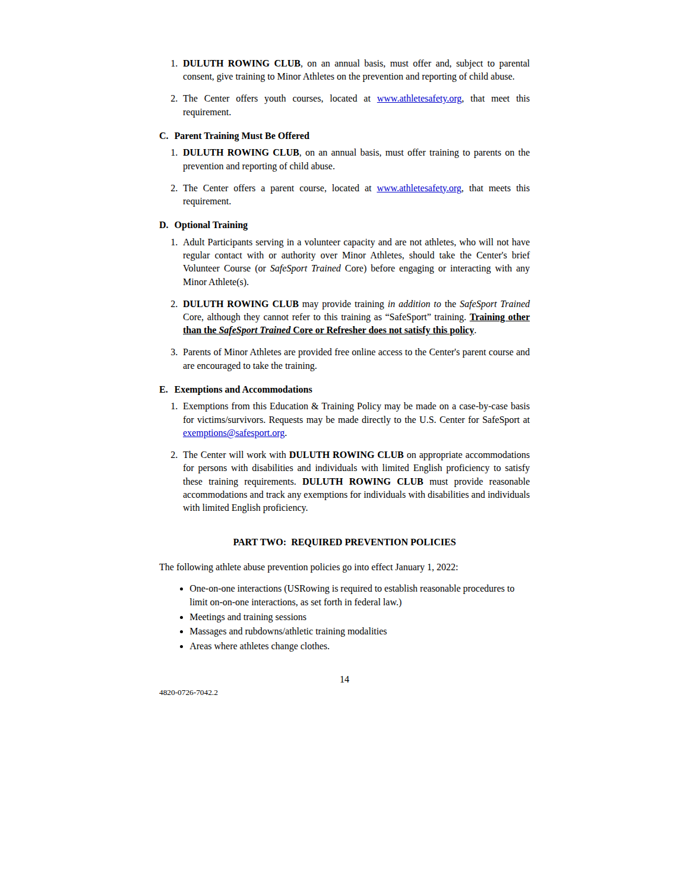DULUTH ROWING CLUB, on an annual basis, must offer and, subject to parental consent, give training to Minor Athletes on the prevention and reporting of child abuse.
The Center offers youth courses, located at www.athletesafety.org, that meet this requirement.
C. Parent Training Must Be Offered
DULUTH ROWING CLUB, on an annual basis, must offer training to parents on the prevention and reporting of child abuse.
The Center offers a parent course, located at www.athletesafety.org, that meets this requirement.
D. Optional Training
Adult Participants serving in a volunteer capacity and are not athletes, who will not have regular contact with or authority over Minor Athletes, should take the Center's brief Volunteer Course (or SafeSport Trained Core) before engaging or interacting with any Minor Athlete(s).
DULUTH ROWING CLUB may provide training in addition to the SafeSport Trained Core, although they cannot refer to this training as “SafeSport” training. Training other than the SafeSport Trained Core or Refresher does not satisfy this policy.
Parents of Minor Athletes are provided free online access to the Center's parent course and are encouraged to take the training.
E. Exemptions and Accommodations
Exemptions from this Education & Training Policy may be made on a case-by-case basis for victims/survivors. Requests may be made directly to the U.S. Center for SafeSport at exemptions@safesport.org.
The Center will work with DULUTH ROWING CLUB on appropriate accommodations for persons with disabilities and individuals with limited English proficiency to satisfy these training requirements. DULUTH ROWING CLUB must provide reasonable accommodations and track any exemptions for individuals with disabilities and individuals with limited English proficiency.
PART TWO: REQUIRED PREVENTION POLICIES
The following athlete abuse prevention policies go into effect January 1, 2022:
One-on-one interactions (USRowing is required to establish reasonable procedures to limit on-on-one interactions, as set forth in federal law.)
Meetings and training sessions
Massages and rubdowns/athletic training modalities
Areas where athletes change clothes.
14
4820-0726-7042.2